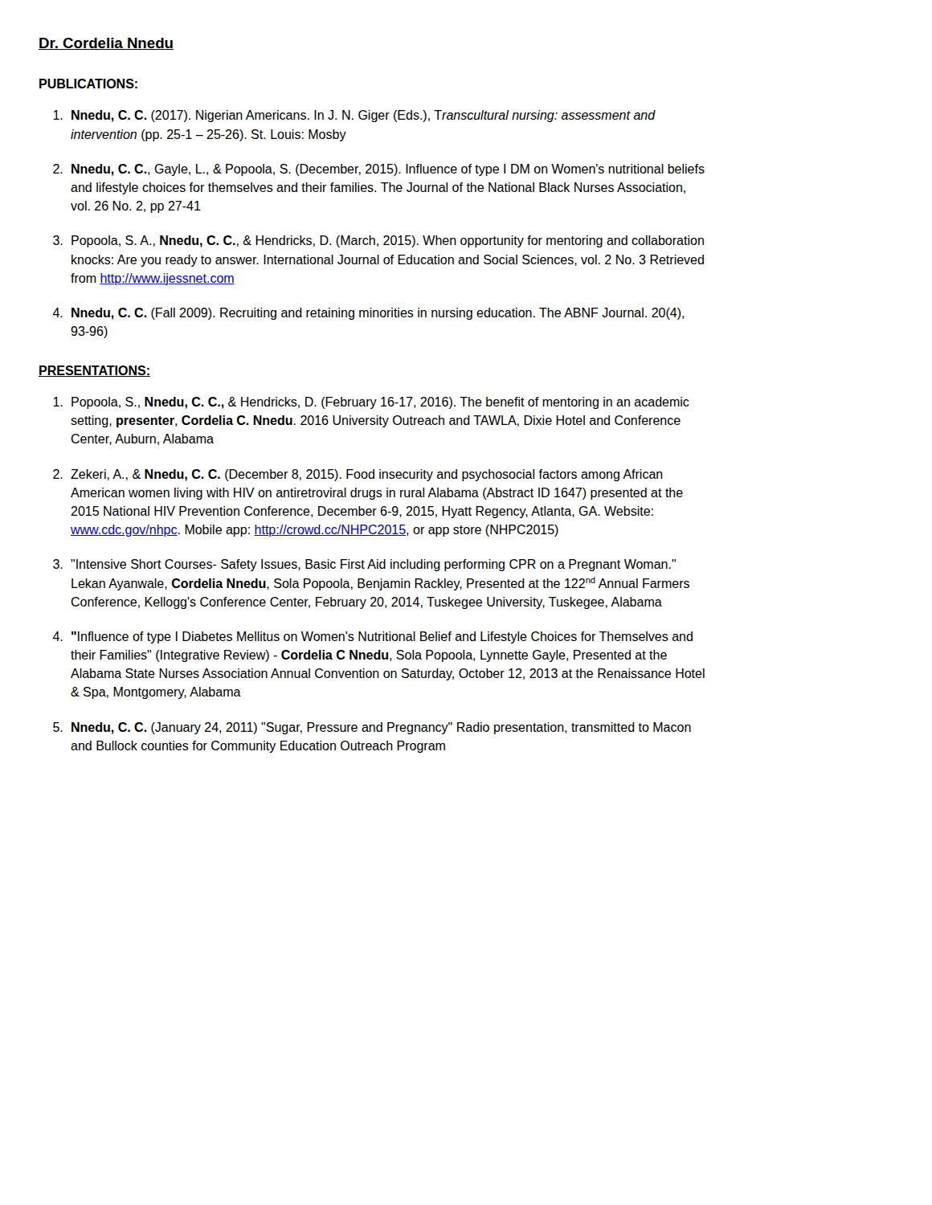Dr. Cordelia Nnedu
PUBLICATIONS:
Nnedu, C. C. (2017). Nigerian Americans. In J. N. Giger (Eds.), Transcultural nursing: assessment and intervention (pp. 25-1 – 25-26). St. Louis: Mosby
Nnedu, C. C., Gayle, L., & Popoola, S. (December, 2015). Influence of type I DM on Women's nutritional beliefs and lifestyle choices for themselves and their families. The Journal of the National Black Nurses Association, vol. 26 No. 2, pp 27-41
Popoola, S. A., Nnedu, C. C., & Hendricks, D. (March, 2015). When opportunity for mentoring and collaboration knocks: Are you ready to answer. International Journal of Education and Social Sciences, vol. 2 No. 3 Retrieved from http://www.ijessnet.com
Nnedu, C. C. (Fall 2009). Recruiting and retaining minorities in nursing education. The ABNF Journal. 20(4), 93-96)
PRESENTATIONS:
Popoola, S., Nnedu, C. C., & Hendricks, D. (February 16-17, 2016). The benefit of mentoring in an academic setting, presenter, Cordelia C. Nnedu. 2016 University Outreach and TAWLA, Dixie Hotel and Conference Center, Auburn, Alabama
Zekeri, A., & Nnedu, C. C. (December 8, 2015). Food insecurity and psychosocial factors among African American women living with HIV on antiretroviral drugs in rural Alabama (Abstract ID 1647) presented at the 2015 National HIV Prevention Conference, December 6-9, 2015, Hyatt Regency, Atlanta, GA. Website: www.cdc.gov/nhpc. Mobile app: http://crowd.cc/NHPC2015, or app store (NHPC2015)
"Intensive Short Courses- Safety Issues, Basic First Aid including performing CPR on a Pregnant Woman." Lekan Ayanwale, Cordelia Nnedu, Sola Popoola, Benjamin Rackley, Presented at the 122nd Annual Farmers Conference, Kellogg's Conference Center, February 20, 2014, Tuskegee University, Tuskegee, Alabama
"Influence of type I Diabetes Mellitus on Women's Nutritional Belief and Lifestyle Choices for Themselves and their Families" (Integrative Review) - Cordelia C Nnedu, Sola Popoola, Lynnette Gayle, Presented at the Alabama State Nurses Association Annual Convention on Saturday, October 12, 2013 at the Renaissance Hotel & Spa, Montgomery, Alabama
Nnedu, C. C. (January 24, 2011) "Sugar, Pressure and Pregnancy" Radio presentation, transmitted to Macon and Bullock counties for Community Education Outreach Program